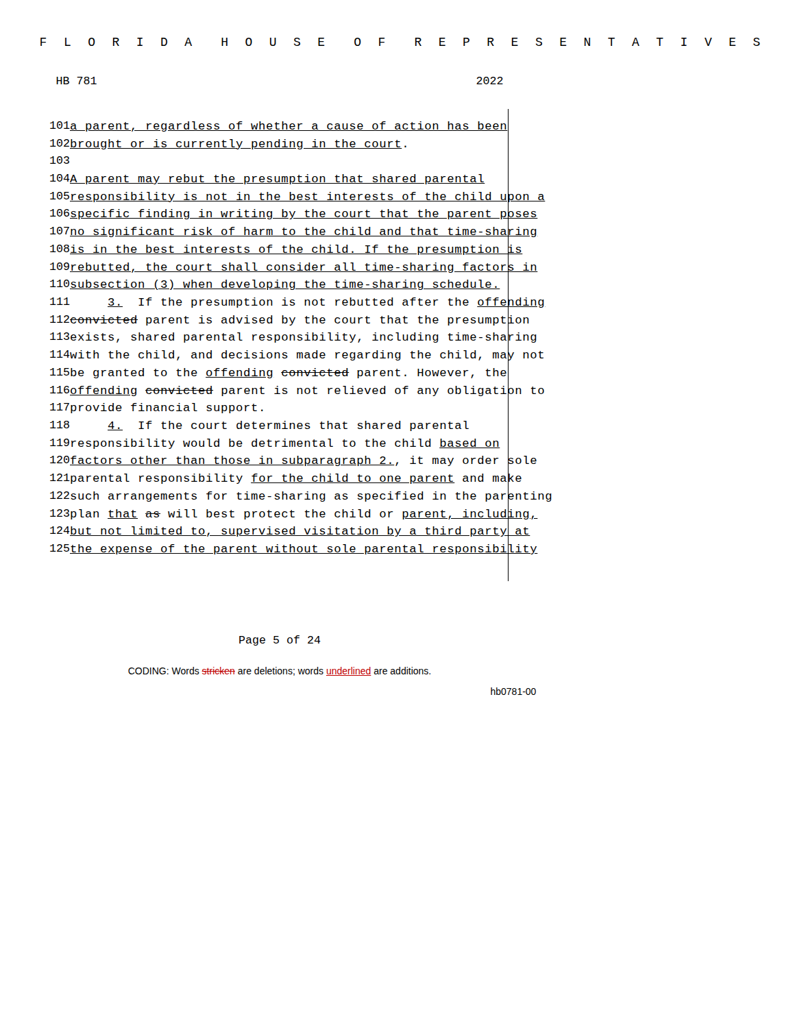F L O R I D A H O U S E O F R E P R E S E N T A T I V E S
HB 781 2022
| 101 | a parent, regardless of whether a cause of action has been |
| 102 | brought or is currently pending in the court . |
| 103 | |
| 104 | A parent may rebut the presumption that shared parental |
| 105 | responsibility is not in the best interests of the child upon a |
| 106 | specific finding in writing by the court that the parent poses |
| 107 | no significant risk of harm to the child and that time-sharing |
| 108 | is in the best interests of the child. If the presumption is |
| 109 | rebutted, the court shall consider all time-sharing factors in |
| 110 | subsection (3) when developing the time-sharing schedule. |
| 111 | 3. If the presumption is not rebutted after the offending |
| 112 | convicted parent is advised by the court that the presumption |
| 113 | exists, shared parental responsibility, including time-sharing |
| 114 | with the child, and decisions made regarding the child, may not |
| 115 | be granted to the offending convicted parent. However, the |
| 116 | offending convicted parent is not relieved of any obligation to |
| 117 | provide financial support. |
| 118 | 4. If the court determines that shared parental |
| 119 | responsibility would be detrimental to the child based on |
| 120 | factors other than those in subparagraph 2. , it may order sole |
| 121 | parental responsibility for the child to one parent and make |
| 122 | such arrangements for time-sharing as specified in the parenting |
| 123 | plan that as will best protect the child or parent, including, |
| 124 | but not limited to, supervised visitation by a third party at |
| 125 | the expense of the parent without sole parental responsibility |
Page 5 of 24
CODING: Words stricken are deletions; words underlined are additions.
hb0781-00